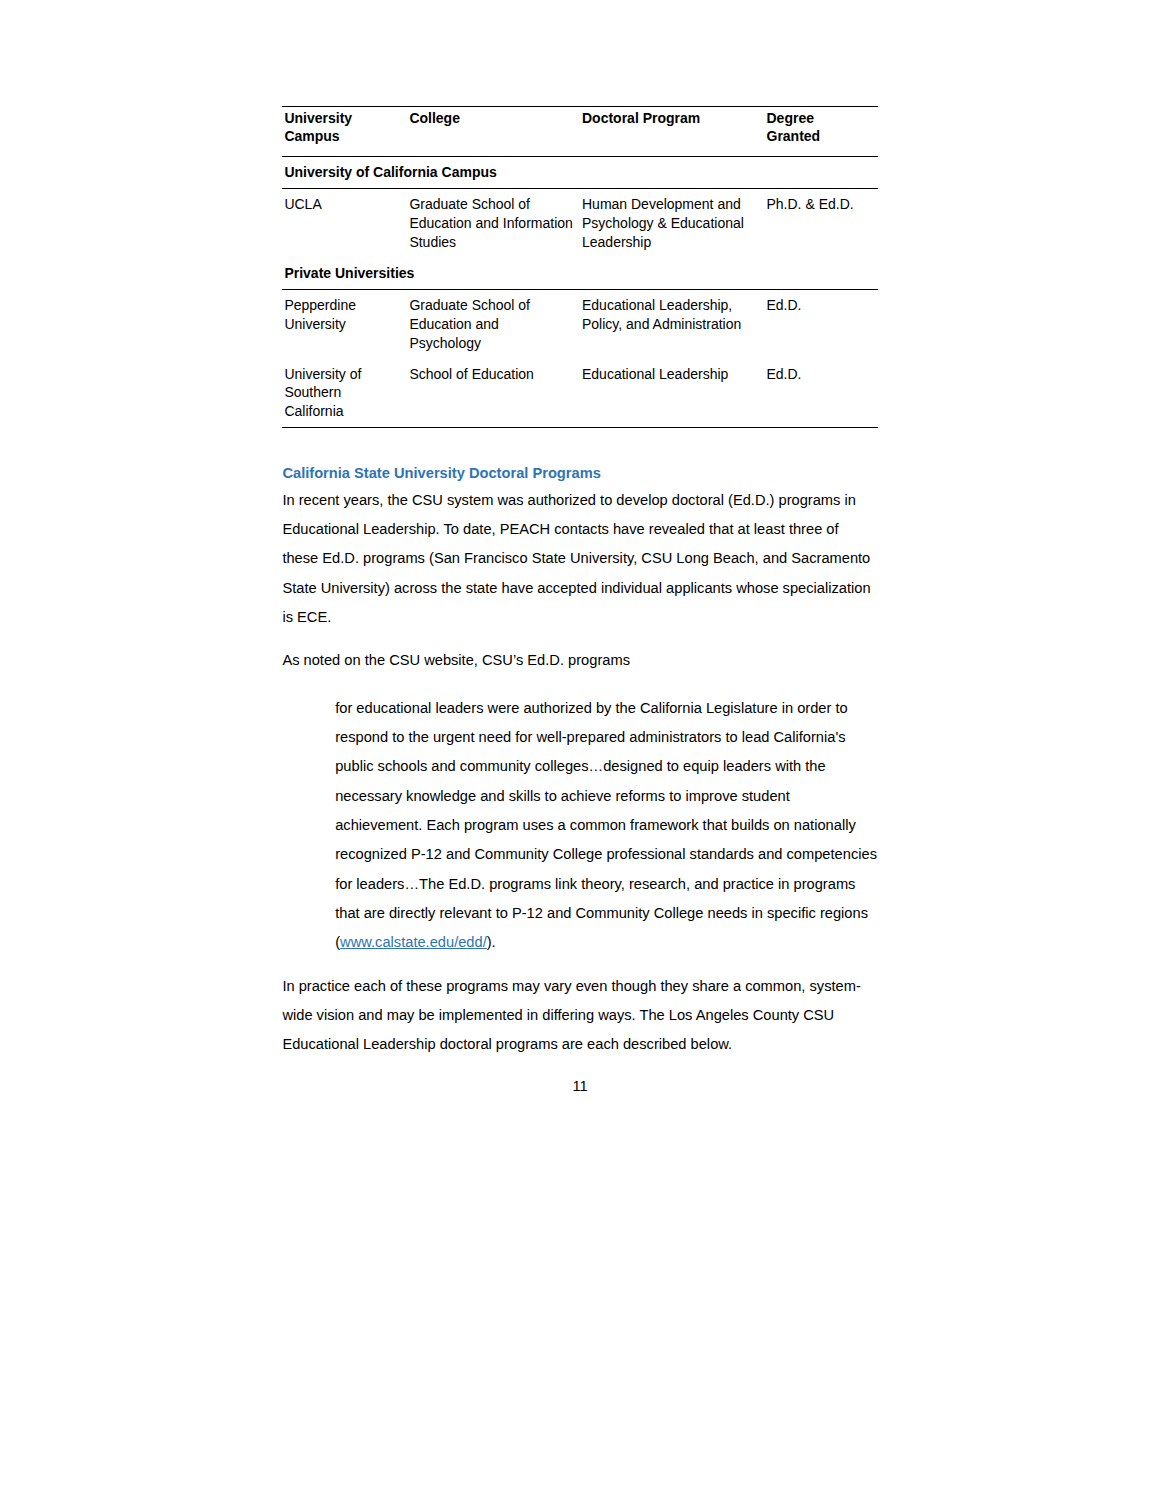| University Campus | College | Doctoral Program | Degree Granted |
| --- | --- | --- | --- |
| University of California Campus |
| UCLA | Graduate School of Education and Information Studies | Human Development and Psychology & Educational Leadership | Ph.D. & Ed.D. |
| Private Universities |
| Pepperdine University | Graduate School of Education and Psychology | Educational Leadership, Policy, and Administration | Ed.D. |
| University of Southern California | School of Education | Educational Leadership | Ed.D. |
California State University Doctoral Programs
In recent years, the CSU system was authorized to develop doctoral (Ed.D.) programs in Educational Leadership. To date, PEACH contacts have revealed that at least three of these Ed.D. programs (San Francisco State University, CSU Long Beach, and Sacramento State University) across the state have accepted individual applicants whose specialization is ECE.
As noted on the CSU website, CSU’s Ed.D. programs
for educational leaders were authorized by the California Legislature in order to respond to the urgent need for well-prepared administrators to lead California's public schools and community colleges…designed to equip leaders with the necessary knowledge and skills to achieve reforms to improve student achievement. Each program uses a common framework that builds on nationally recognized P-12 and Community College professional standards and competencies for leaders…The Ed.D. programs link theory, research, and practice in programs that are directly relevant to P-12 and Community College needs in specific regions (www.calstate.edu/edd/).
In practice each of these programs may vary even though they share a common, system-wide vision and may be implemented in differing ways. The Los Angeles County CSU Educational Leadership doctoral programs are each described below.
11